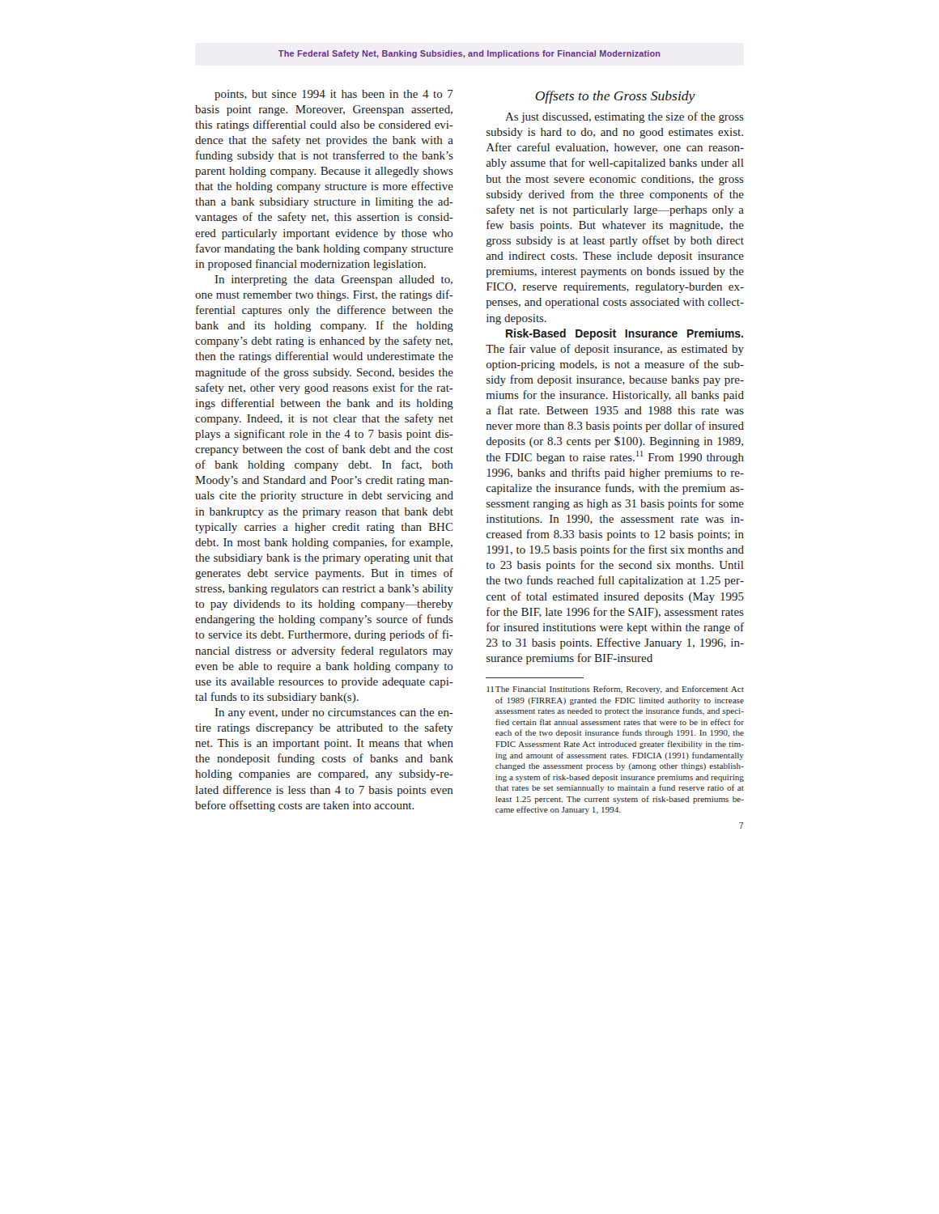The Federal Safety Net, Banking Subsidies, and Implications for Financial Modernization
points, but since 1994 it has been in the 4 to 7 basis point range. Moreover, Greenspan asserted, this ratings differential could also be considered evidence that the safety net provides the bank with a funding subsidy that is not transferred to the bank’s parent holding company. Because it allegedly shows that the holding company structure is more effective than a bank subsidiary structure in limiting the advantages of the safety net, this assertion is considered particularly important evidence by those who favor mandating the bank holding company structure in proposed financial modernization legislation.
In interpreting the data Greenspan alluded to, one must remember two things. First, the ratings differential captures only the difference between the bank and its holding company. If the holding company’s debt rating is enhanced by the safety net, then the ratings differential would underestimate the magnitude of the gross subsidy. Second, besides the safety net, other very good reasons exist for the ratings differential between the bank and its holding company. Indeed, it is not clear that the safety net plays a significant role in the 4 to 7 basis point discrepancy between the cost of bank debt and the cost of bank holding company debt. In fact, both Moody’s and Standard and Poor’s credit rating manuals cite the priority structure in debt servicing and in bankruptcy as the primary reason that bank debt typically carries a higher credit rating than BHC debt. In most bank holding companies, for example, the subsidiary bank is the primary operating unit that generates debt service payments. But in times of stress, banking regulators can restrict a bank’s ability to pay dividends to its holding company—thereby endangering the holding company’s source of funds to service its debt. Furthermore, during periods of financial distress or adversity federal regulators may even be able to require a bank holding company to use its available resources to provide adequate capital funds to its subsidiary bank(s).
In any event, under no circumstances can the entire ratings discrepancy be attributed to the safety net. This is an important point. It means that when the nondeposit funding costs of banks and bank holding companies are compared, any subsidy-related difference is less than 4 to 7 basis points even before offsetting costs are taken into account.
Offsets to the Gross Subsidy
As just discussed, estimating the size of the gross subsidy is hard to do, and no good estimates exist. After careful evaluation, however, one can reasonably assume that for well-capitalized banks under all but the most severe economic conditions, the gross subsidy derived from the three components of the safety net is not particularly large—perhaps only a few basis points. But whatever its magnitude, the gross subsidy is at least partly offset by both direct and indirect costs. These include deposit insurance premiums, interest payments on bonds issued by the FICO, reserve requirements, regulatory-burden expenses, and operational costs associated with collecting deposits.
Risk-Based Deposit Insurance Premiums. The fair value of deposit insurance, as estimated by option-pricing models, is not a measure of the subsidy from deposit insurance, because banks pay premiums for the insurance. Historically, all banks paid a flat rate. Between 1935 and 1988 this rate was never more than 8.3 basis points per dollar of insured deposits (or 8.3 cents per $100). Beginning in 1989, the FDIC began to raise rates.11 From 1990 through 1996, banks and thrifts paid higher premiums to recapitalize the insurance funds, with the premium assessment ranging as high as 31 basis points for some institutions. In 1990, the assessment rate was increased from 8.33 basis points to 12 basis points; in 1991, to 19.5 basis points for the first six months and to 23 basis points for the second six months. Until the two funds reached full capitalization at 1.25 percent of total estimated insured deposits (May 1995 for the BIF, late 1996 for the SAIF), assessment rates for insured institutions were kept within the range of 23 to 31 basis points. Effective January 1, 1996, insurance premiums for BIF-insured
11 The Financial Institutions Reform, Recovery, and Enforcement Act of 1989 (FIRREA) granted the FDIC limited authority to increase assessment rates as needed to protect the insurance funds, and specified certain flat annual assessment rates that were to be in effect for each of the two deposit insurance funds through 1991. In 1990, the FDIC Assessment Rate Act introduced greater flexibility in the timing and amount of assessment rates. FDICIA (1991) fundamentally changed the assessment process by (among other things) establishing a system of risk-based deposit insurance premiums and requiring that rates be set semiannually to maintain a fund reserve ratio of at least 1.25 percent. The current system of risk-based premiums became effective on January 1, 1994.
7